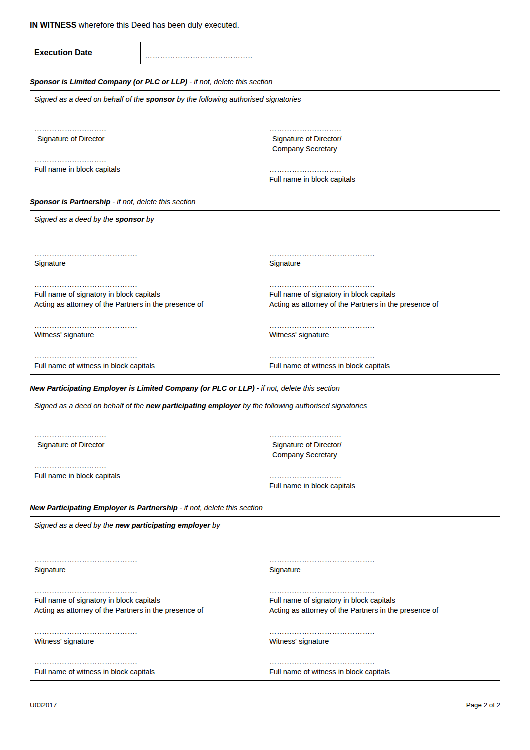IN WITNESS wherefore this Deed has been duly executed.
| Execution Date | ……………….…………….…….. |
Sponsor is Limited Company (or PLC or LLP) - if not, delete this section
| Signed as a deed on behalf of the sponsor by the following authorised signatories |
| …………….…..…….. Signature of Director …………….…..…….. Full name in block capitals | …………….…..…….. Signature of Director/ Company Secretary …………….…..…….. Full name in block capitals |
Sponsor is Partnership - if not, delete this section
| Signed as a deed by the sponsor by |
| ……….…………………………. Signature ……….…………………………. Full name of signatory in block capitals Acting as attorney of the Partners in the presence of ……….…………………………. Witness' signature ……….…………………………. Full name of witness in block capitals | ……….………………………….. Signature ……….………………………….. Full name of signatory in block capitals Acting as attorney of the Partners in the presence of ……….………………………….. Witness' signature ……….………………………….. Full name of witness in block capitals |
New Participating Employer is Limited Company (or PLC or LLP) - if not, delete this section
| Signed as a deed on behalf of the new participating employer by the following authorised signatories |
| …………….…..…….. Signature of Director …………….…..…….. Full name in block capitals | …………….…..…….. Signature of Director/ Company Secretary …………….…..…….. Full name in block capitals |
New Participating Employer is Partnership - if not, delete this section
| Signed as a deed by the new participating employer by |
| ……….…………………………. Signature ……….…………………………. Full name of signatory in block capitals Acting as attorney of the Partners in the presence of ……….…………………………. Witness' signature ……….…………………………. Full name of witness in block capitals | ……….………………………….. Signature ……….………………………….. Full name of signatory in block capitals Acting as attorney of the Partners in the presence of ……….………………………….. Witness' signature ……….………………………….. Full name of witness in block capitals |
U032017 Page 2 of 2